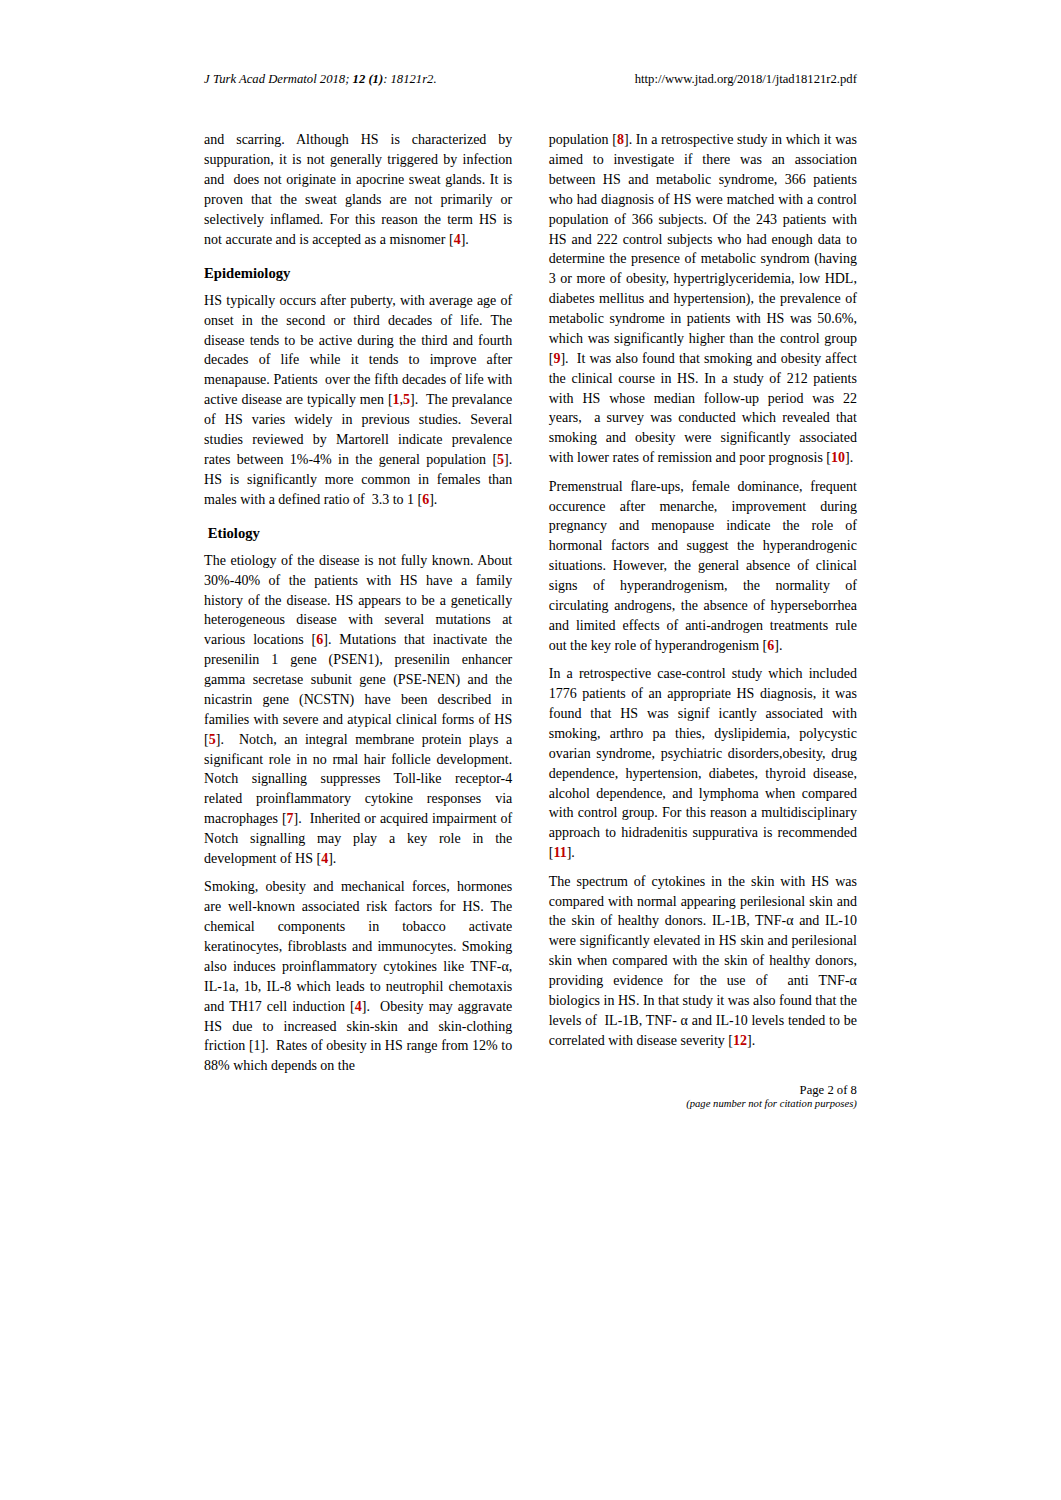J Turk Acad Dermatol 2018; 12 (1): 18121r2.
http://www.jtad.org/2018/1/jtad18121r2.pdf
and scarring. Although HS is characterized by suppuration, it is not generally triggered by infection and does not originate in apocrine sweat glands. It is proven that the sweat glands are not primarily or selectively inflamed. For this reason the term HS is not accurate and is accepted as a misnomer [4].
Epidemiology
HS typically occurs after puberty, with average age of onset in the second or third decades of life. The disease tends to be active during the third and fourth decades of life while it tends to improve after menapause. Patients over the fifth decades of life with active disease are typically men [1,5]. The prevalance of HS varies widely in previous studies. Several studies reviewed by Martorell indicate prevalence rates between 1%-4% in the general population [5]. HS is significantly more common in females than males with a defined ratio of 3.3 to 1 [6].
Etiology
The etiology of the disease is not fully known. About 30%-40% of the patients with HS have a family history of the disease. HS appears to be a genetically heterogeneous disease with several mutations at various locations [6]. Mutations that inactivate the presenilin 1 gene (PSEN1), presenilin enhancer gamma secretase subunit gene (PSE-NEN) and the nicastrin gene (NCSTN) have been described in families with severe and atypical clinical forms of HS [5]. Notch, an integral membrane protein plays a significant role in no rmal hair follicle development. Notch signalling suppresses Toll-like receptor-4 related proinflammatory cytokine responses via macrophages [7]. Inherited or acquired impairment of Notch signalling may play a key role in the development of HS [4].
Smoking, obesity and mechanical forces, hormones are well-known associated risk factors for HS. The chemical components in tobacco activate keratinocytes, fibroblasts and immunocytes. Smoking also induces proinflammatory cytokines like TNF-α, IL-1a, 1b, IL-8 which leads to neutrophil chemotaxis and TH17 cell induction [4]. Obesity may aggravate HS due to increased skin-skin and skin-clothing friction [1]. Rates of obesity in HS range from 12% to 88% which depends on the
population [8]. In a retrospective study in which it was aimed to investigate if there was an association between HS and metabolic syndrome, 366 patients who had diagnosis of HS were matched with a control population of 366 subjects. Of the 243 patients with HS and 222 control subjects who had enough data to determine the presence of metabolic syndrom (having 3 or more of obesity, hypertriglyceridemia, low HDL, diabetes mellitus and hypertension), the prevalence of metabolic syndrome in patients with HS was 50.6%, which was significantly higher than the control group [9]. It was also found that smoking and obesity affect the clinical course in HS. In a study of 212 patients with HS whose median follow-up period was 22 years, a survey was conducted which revealed that smoking and obesity were significantly associated with lower rates of remission and poor prognosis [10].
Premenstrual flare-ups, female dominance, frequent occurence after menarche, improvement during pregnancy and menopause indicate the role of hormonal factors and suggest the hyperandrogenic situations. However, the general absence of clinical signs of hyperandrogenism, the normality of circulating androgens, the absence of hyperseborrhea and limited effects of anti-androgen treatments rule out the key role of hyperandrogenism [6].
In a retrospective case-control study which included 1776 patients of an appropriate HS diagnosis, it was found that HS was signif icantly associated with smoking, arthro pa thies, dyslipidemia, polycystic ovarian syndrome, psychiatric disorders,obesity, drug dependence, hypertension, diabetes, thyroid disease, alcohol dependence, and lymphoma when compared with control group. For this reason a multidisciplinary approach to hidradenitis suppurativa is recommended [11].
The spectrum of cytokines in the skin with HS was compared with normal appearing perilesional skin and the skin of healthy donors. IL-1B, TNF-α and IL-10 were significantly elevated in HS skin and perilesional skin when compared with the skin of healthy donors, providing evidence for the use of anti TNF-α biologics in HS. In that study it was also found that the levels of IL-1B, TNF- α and IL-10 levels tended to be correlated with disease severity [12].
Page 2 of 8
(page number not for citation purposes)